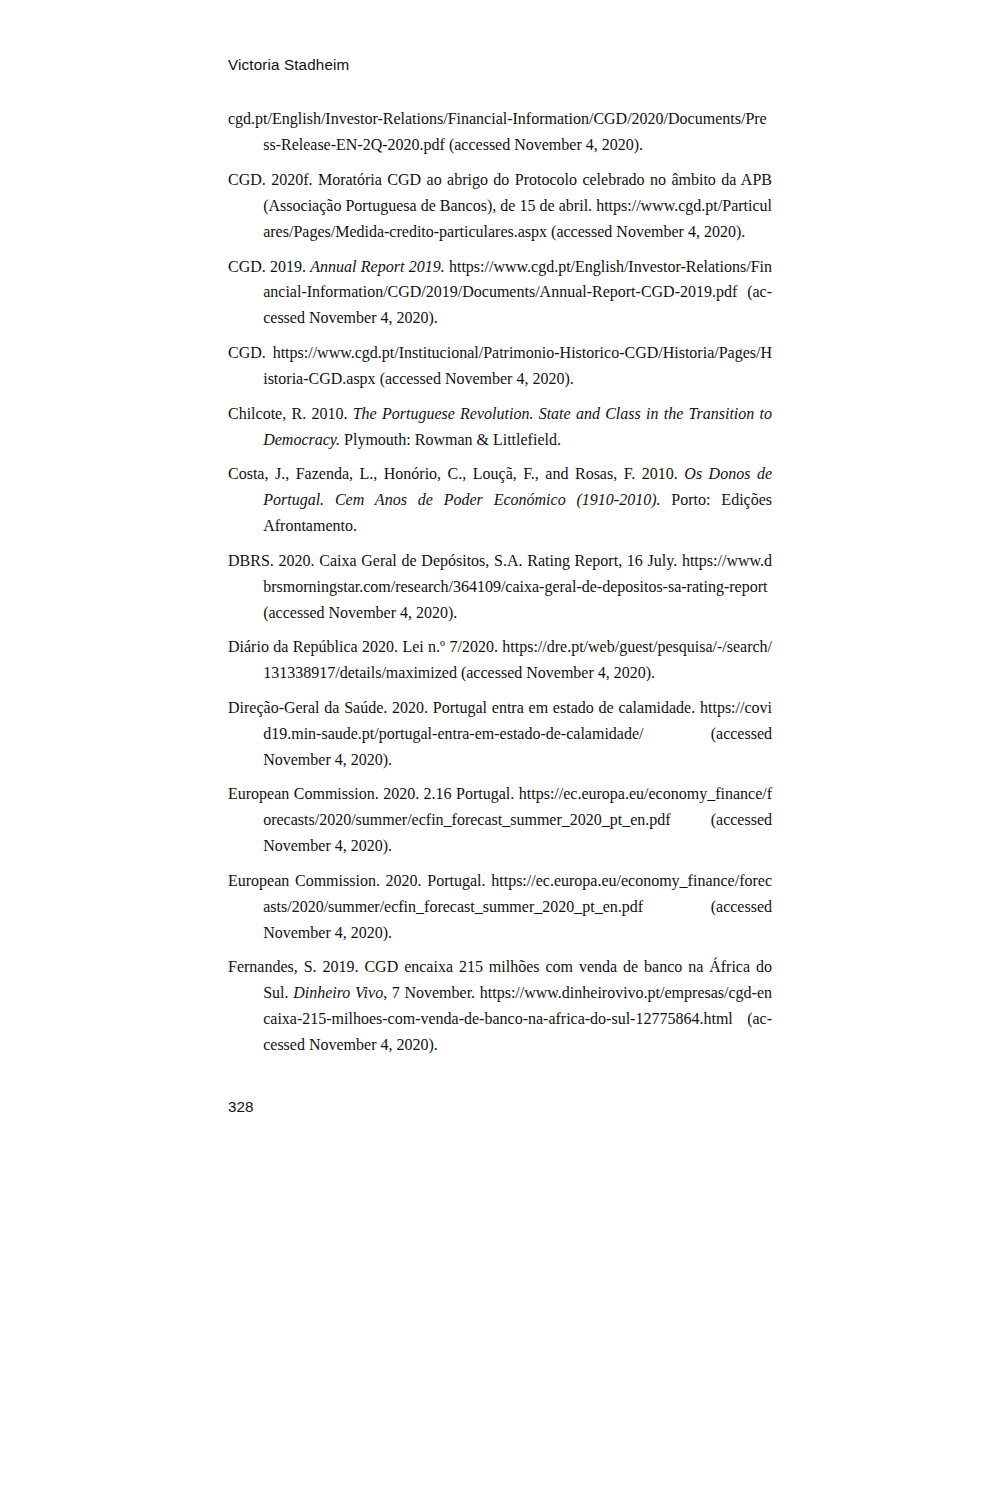Victoria Stadheim
cgd.pt/English/Investor-Relations/Financial-Information/CGD/2020/Documents/Press-Release-EN-2Q-2020.pdf (accessed November 4, 2020).
CGD. 2020f. Moratória CGD ao abrigo do Protocolo celebrado no âmbito da APB (Associação Portuguesa de Bancos), de 15 de abril. https://www.cgd.pt/Particulares/Pages/Medida-credito-particulares.aspx (accessed November 4, 2020).
CGD. 2019. Annual Report 2019. https://www.cgd.pt/English/Investor-Relations/Financial-Information/CGD/2019/Documents/Annual-Report-CGD-2019.pdf (accessed November 4, 2020).
CGD. https://www.cgd.pt/Institucional/Patrimonio-Historico-CGD/Historia/Pages/Historia-CGD.aspx (accessed November 4, 2020).
Chilcote, R. 2010. The Portuguese Revolution. State and Class in the Transition to Democracy. Plymouth: Rowman & Littlefield.
Costa, J., Fazenda, L., Honório, C., Louçã, F., and Rosas, F. 2010. Os Donos de Portugal. Cem Anos de Poder Económico (1910-2010). Porto: Edições Afrontamento.
DBRS. 2020. Caixa Geral de Depósitos, S.A. Rating Report, 16 July. https://www.dbrsmorningstar.com/research/364109/caixa-geral-de-depositos-sa-rating-report (accessed November 4, 2020).
Diário da República 2020. Lei n.º 7/2020. https://dre.pt/web/guest/pesquisa/-/search/131338917/details/maximized (accessed November 4, 2020).
Direção-Geral da Saúde. 2020. Portugal entra em estado de calamidade. https://covid19.min-saude.pt/portugal-entra-em-estado-de-calamidade/ (accessed November 4, 2020).
European Commission. 2020. 2.16 Portugal. https://ec.europa.eu/economy_finance/forecasts/2020/summer/ecfin_forecast_summer_2020_pt_en.pdf (accessed November 4, 2020).
European Commission. 2020. Portugal. https://ec.europa.eu/economy_finance/forecasts/2020/summer/ecfin_forecast_summer_2020_pt_en.pdf (accessed November 4, 2020).
Fernandes, S. 2019. CGD encaixa 215 milhões com venda de banco na África do Sul. Dinheiro Vivo, 7 November. https://www.dinheirovivo.pt/empresas/cgd-encaixa-215-milhoes-com-venda-de-banco-na-africa-do-sul-12775864.html (accessed November 4, 2020).
328